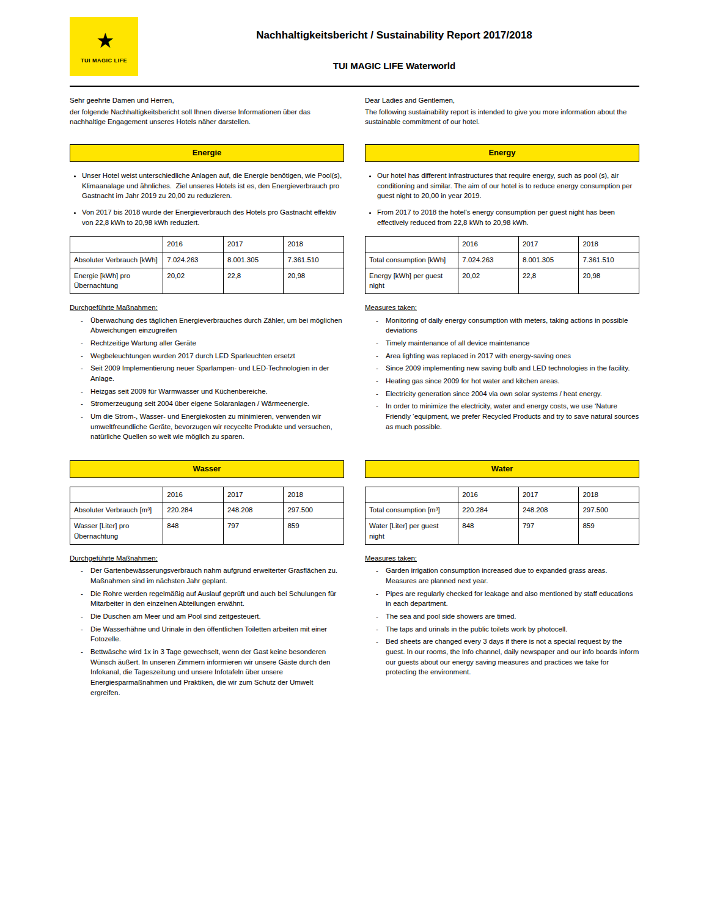★
TUI MAGIC LIFE
Nachhaltigkeitsbericht / Sustainability Report 2017/2018
TUI MAGIC LIFE Waterworld
Sehr geehrte Damen und Herren,
der folgende Nachhaltigkeitsbericht soll Ihnen diverse Informationen über das nachhaltige Engagement unseres Hotels näher darstellen.
Dear Ladies and Gentlemen,
The following sustainability report is intended to give you more information about the sustainable commitment of our hotel.
Energie
Unser Hotel weist unterschiedliche Anlagen auf, die Energie benötigen, wie Pool(s), Klimaanalage und ähnliches. Ziel unseres Hotels ist es, den Energieverbrauch pro Gastnacht im Jahr 2019 zu 20,00 zu reduzieren.
Von 2017 bis 2018 wurde der Energieverbrauch des Hotels pro Gastnacht effektiv von 22,8 kWh to 20,98 kWh reduziert.
| | 2016 | 2017 | 2018 |
| --- | --- | --- | --- |
| Absoluter Verbrauch [kWh] | 7.024.263 | 8.001.305 | 7.361.510 |
| Energie [kWh] pro Übernachtung | 20,02 | 22,8 | 20,98 |
Durchgeführte Maßnahmen:
Überwachung des täglichen Energieverbrauches durch Zähler, um bei möglichen Abweichungen einzugreifen
Rechtzeitige Wartung aller Geräte
Wegbeleuchtungen wurden 2017 durch LED Sparleuchten ersetzt
Seit 2009 Implementierung neuer Sparlampen- und LED-Technologien in der Anlage.
Heizgas seit 2009 für Warmwasser und Küchenbereiche.
Stromerzeugung seit 2004 über eigene Solaranlagen / Wärmeenergie.
Um die Strom-, Wasser- und Energiekosten zu minimieren, verwenden wir umweltfreundliche Geräte, bevorzugen wir recycelte Produkte und versuchen, natürliche Quellen so weit wie möglich zu sparen.
Energy
Our hotel has different infrastructures that require energy, such as pool (s), air conditioning and similar. The aim of our hotel is to reduce energy consumption per guest night to 20,00 in year 2019.
From 2017 to 2018 the hotel's energy consumption per guest night has been effectively reduced from 22,8 kWh to 20,98 kWh.
| | 2016 | 2017 | 2018 |
| --- | --- | --- | --- |
| Total consumption [kWh] | 7.024.263 | 8.001.305 | 7.361.510 |
| Energy [kWh] per guest night | 20,02 | 22,8 | 20,98 |
Measures taken:
Monitoring of daily energy consumption with meters, taking actions in possible deviations
Timely maintenance of all device maintenance
Area lighting was replaced in 2017 with energy-saving ones
Since 2009 implementing new saving bulb and LED technologies in the facility.
Heating gas since 2009 for hot water and kitchen areas.
Electricity generation since 2004 via own solar systems / heat energy.
In order to minimize the electricity, water and energy costs, we use ‘Nature Friendly ‘equipment, we prefer Recycled Products and try to save natural sources as much possible.
Wasser
| | 2016 | 2017 | 2018 |
| --- | --- | --- | --- |
| Absoluter Verbrauch [m³] | 220.284 | 248.208 | 297.500 |
| Wasser [Liter] pro Übernachtung | 848 | 797 | 859 |
Durchgeführte Maßnahmen:
Der Gartenbewässerungsverbrauch nahm aufgrund erweiterter Grasflächen zu. Maßnahmen sind im nächsten Jahr geplant.
Die Rohre werden regelmäßig auf Auslauf geprüft und auch bei Schulungen für Mitarbeiter in den einzelnen Abteilungen erwähnt.
Die Duschen am Meer und am Pool sind zeitgesteuert.
Die Wasserhähne und Urinale in den öffentlichen Toiletten arbeiten mit einer Fotozelle.
Bettwäsche wird 1x in 3 Tage gewechselt, wenn der Gast keine besonderen Wünsch äußert. In unseren Zimmern informieren wir unsere Gäste durch den Infokanal, die Tageszeitung und unsere Infotafeln über unsere Energiesparmaßnahmen und Praktiken, die wir zum Schutz der Umwelt ergreifen.
Water
| | 2016 | 2017 | 2018 |
| --- | --- | --- | --- |
| Total consumption [m³] | 220.284 | 248.208 | 297.500 |
| Water [Liter] per guest night | 848 | 797 | 859 |
Measures taken:
Garden irrigation consumption increased due to expanded grass areas. Measures are planned next year.
Pipes are regularly checked for leakage and also mentioned by staff educations in each department.
The sea and pool side showers are timed.
The taps and urinals in the public toilets work by photocell.
Bed sheets are changed every 3 days if there is not a special request by the guest. In our rooms, the Info channel, daily newspaper and our info boards inform our guests about our energy saving measures and practices we take for protecting the environment.